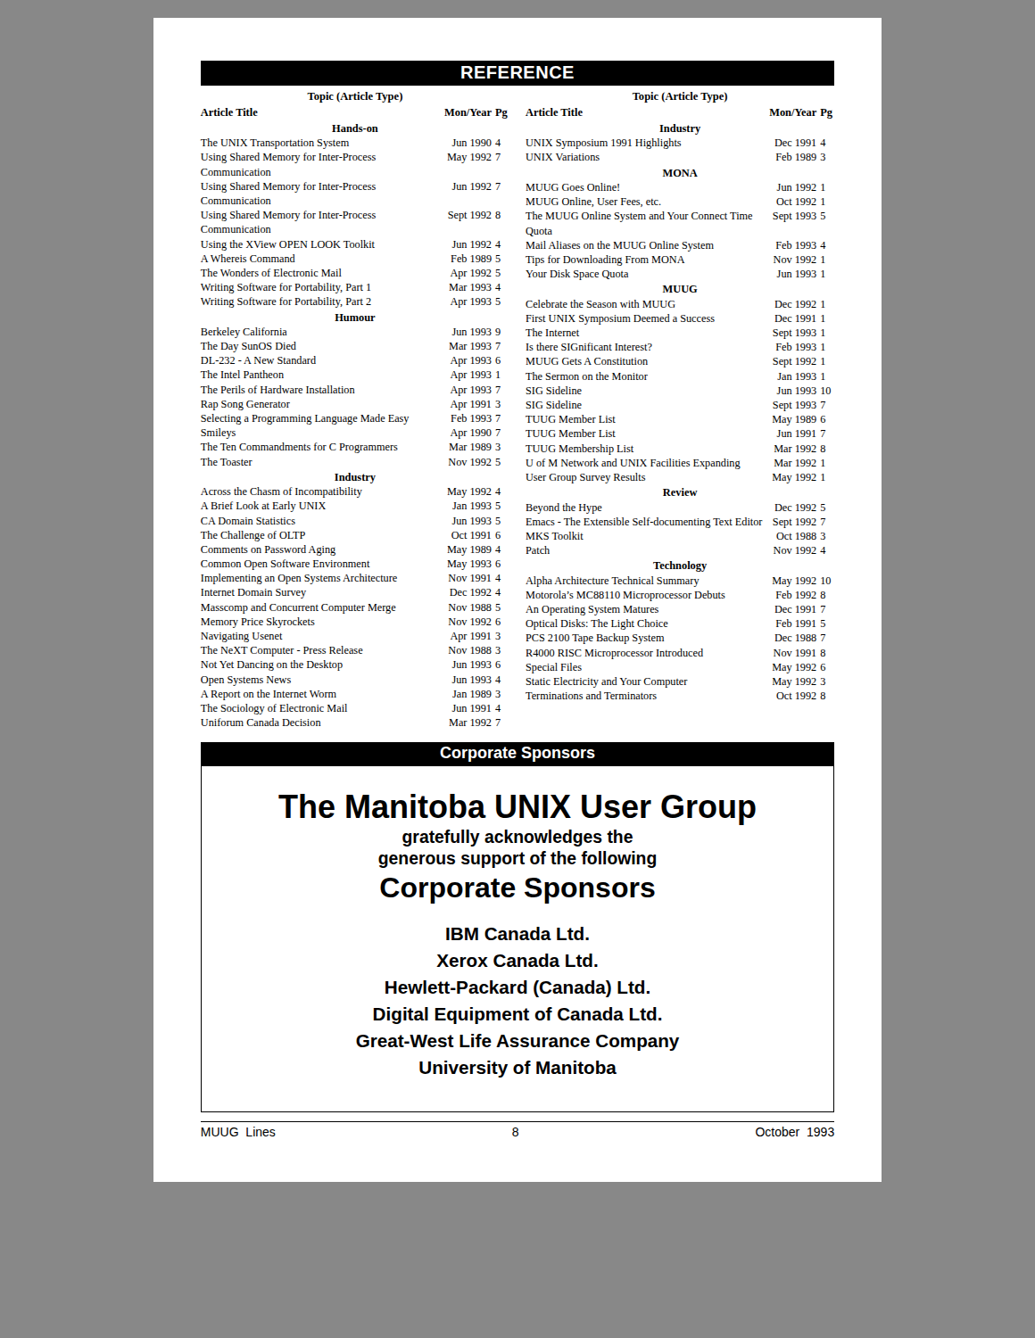REFERENCE
Topic (Article Type)
| Article Title | Mon/Year | Pg |
| --- | --- | --- |
| Hands-on |
| The UNIX Transportation System | Jun 1990 | 4 |
| Using Shared Memory for Inter-Process Communication | May 1992 | 7 |
| Using Shared Memory for Inter-Process Communication | Jun 1992 | 7 |
| Using Shared Memory for Inter-Process Communication | Sept 1992 | 8 |
| Using the XView OPEN LOOK Toolkit | Jun 1992 | 4 |
| A Whereis Command | Feb 1989 | 5 |
| The Wonders of Electronic Mail | Apr 1992 | 5 |
| Writing Software for Portability, Part 1 | Mar 1993 | 4 |
| Writing Software for Portability, Part 2 | Apr 1993 | 5 |
| Humour |
| Berkeley California | Jun 1993 | 9 |
| The Day SunOS Died | Mar 1993 | 7 |
| DL-232 - A New Standard | Apr 1993 | 6 |
| The Intel Pantheon | Apr 1993 | 1 |
| The Perils of Hardware Installation | Apr 1993 | 7 |
| Rap Song Generator | Apr 1991 | 3 |
| Selecting a Programming Language Made Easy | Feb 1993 | 7 |
| Smileys | Apr 1990 | 7 |
| The Ten Commandments for C Programmers | Mar 1989 | 3 |
| The Toaster | Nov 1992 | 5 |
| Industry |
| Across the Chasm of Incompatibility | May 1992 | 4 |
| A Brief Look at Early UNIX | Jan 1993 | 5 |
| CA Domain Statistics | Jun 1993 | 5 |
| The Challenge of OLTP | Oct 1991 | 6 |
| Comments on Password Aging | May 1989 | 4 |
| Common Open Software Environment | May 1993 | 6 |
| Implementing an Open Systems Architecture | Nov 1991 | 4 |
| Internet Domain Survey | Dec 1992 | 4 |
| Masscomp and Concurrent Computer Merge | Nov 1988 | 5 |
| Memory Price Skyrockets | Nov 1992 | 6 |
| Navigating Usenet | Apr 1991 | 3 |
| The NeXT Computer - Press Release | Nov 1988 | 3 |
| Not Yet Dancing on the Desktop | Jun 1993 | 6 |
| Open Systems News | Jun 1993 | 4 |
| A Report on the Internet Worm | Jan 1989 | 3 |
| The Sociology of Electronic Mail | Jun 1991 | 4 |
| Uniforum Canada Decision | Mar 1992 | 7 |
Topic (Article Type)
| Article Title | Mon/Year | Pg |
| --- | --- | --- |
| Industry |
| UNIX Symposium 1991 Highlights | Dec 1991 | 4 |
| UNIX Variations | Feb 1989 | 3 |
| MONA |
| MUUG Goes Online! | Jun 1992 | 1 |
| MUUG Online, User Fees, etc. | Oct 1992 | 1 |
| The MUUG Online System and Your Connect Time Quota | Sept 1993 | 5 |
| Mail Aliases on the MUUG Online System | Feb 1993 | 4 |
| Tips for Downloading From MONA | Nov 1992 | 1 |
| Your Disk Space Quota | Jun 1993 | 1 |
| MUUG |
| Celebrate the Season with MUUG | Dec 1992 | 1 |
| First UNIX Symposium Deemed a Success | Dec 1991 | 1 |
| The Internet | Sept 1993 | 1 |
| Is there SIGnificant Interest? | Feb 1993 | 1 |
| MUUG Gets A Constitution | Sept 1992 | 1 |
| The Sermon on the Monitor | Jan 1993 | 1 |
| SIG Sideline | Jun 1993 | 10 |
| SIG Sideline | Sept 1993 | 7 |
| TUUG Member List | May 1989 | 6 |
| TUUG Member List | Jun 1991 | 7 |
| TUUG Membership List | Mar 1992 | 8 |
| U of M Network and UNIX Facilities Expanding | Mar 1992 | 1 |
| User Group Survey Results | May 1992 | 1 |
| Review |
| Beyond the Hype | Dec 1992 | 5 |
| Emacs - The Extensible Self-documenting Text Editor | Sept 1992 | 7 |
| MKS Toolkit | Oct 1988 | 3 |
| Patch | Nov 1992 | 4 |
| Technology |
| Alpha Architecture Technical Summary | May 1992 | 10 |
| Motorola’s MC88110 Microprocessor Debuts | Feb 1992 | 8 |
| An Operating System Matures | Dec 1991 | 7 |
| Optical Disks: The Light Choice | Feb 1991 | 5 |
| PCS 2100 Tape Backup System | Dec 1988 | 7 |
| R4000 RISC Microprocessor Introduced | Nov 1991 | 8 |
| Special Files | May 1992 | 6 |
| Static Electricity and Your Computer | May 1992 | 3 |
| Terminations and Terminators | Oct 1992 | 8 |
Corporate Sponsors
The Manitoba UNIX User Group
gratefully acknowledges the
generous support of the following
Corporate Sponsors
IBM Canada Ltd.
Xerox Canada Ltd.
Hewlett-Packard (Canada) Ltd.
Digital Equipment of Canada Ltd.
Great-West Life Assurance Company
University of Manitoba
MUUG Lines
8
October 1993